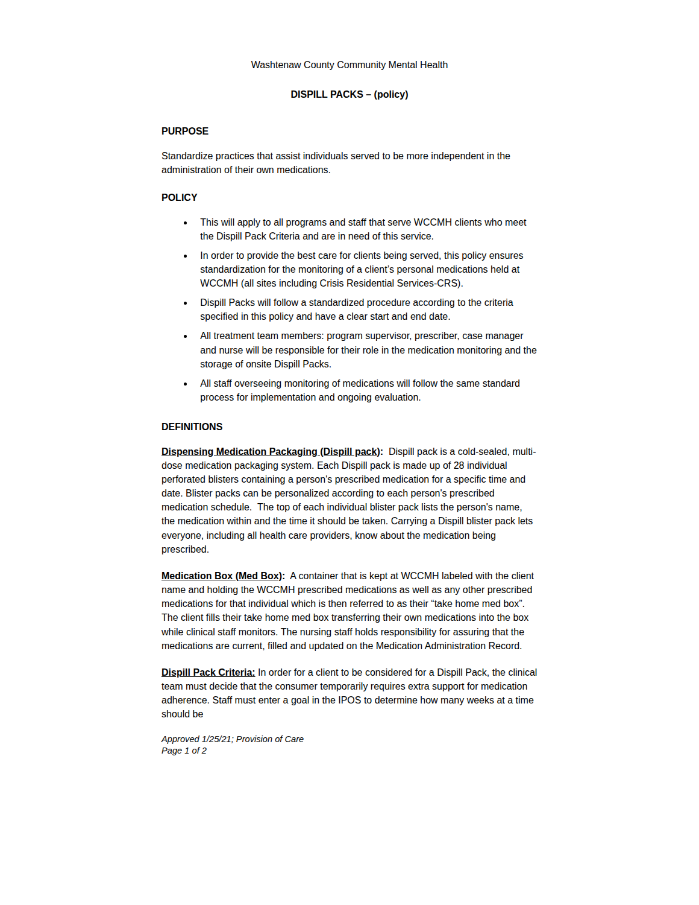Washtenaw County Community Mental Health
DISPILL PACKS – (policy)
PURPOSE
Standardize practices that assist individuals served to be more independent in the administration of their own medications.
POLICY
This will apply to all programs and staff that serve WCCMH clients who meet the Dispill Pack Criteria and are in need of this service.
In order to provide the best care for clients being served, this policy ensures standardization for the monitoring of a client’s personal medications held at WCCMH (all sites including Crisis Residential Services-CRS).
Dispill Packs will follow a standardized procedure according to the criteria specified in this policy and have a clear start and end date.
All treatment team members: program supervisor, prescriber, case manager and nurse will be responsible for their role in the medication monitoring and the storage of onsite Dispill Packs.
All staff overseeing monitoring of medications will follow the same standard process for implementation and ongoing evaluation.
DEFINITIONS
Dispensing Medication Packaging (Dispill pack): Dispill pack is a cold-sealed, multi-dose medication packaging system. Each Dispill pack is made up of 28 individual perforated blisters containing a person's prescribed medication for a specific time and date. Blister packs can be personalized according to each person's prescribed medication schedule. The top of each individual blister pack lists the person's name, the medication within and the time it should be taken. Carrying a Dispill blister pack lets everyone, including all health care providers, know about the medication being prescribed.
Medication Box (Med Box): A container that is kept at WCCMH labeled with the client name and holding the WCCMH prescribed medications as well as any other prescribed medications for that individual which is then referred to as their “take home med box”. The client fills their take home med box transferring their own medications into the box while clinical staff monitors. The nursing staff holds responsibility for assuring that the medications are current, filled and updated on the Medication Administration Record.
Dispill Pack Criteria: In order for a client to be considered for a Dispill Pack, the clinical team must decide that the consumer temporarily requires extra support for medication adherence. Staff must enter a goal in the IPOS to determine how many weeks at a time should be
Approved 1/25/21; Provision of Care
Page 1 of 2